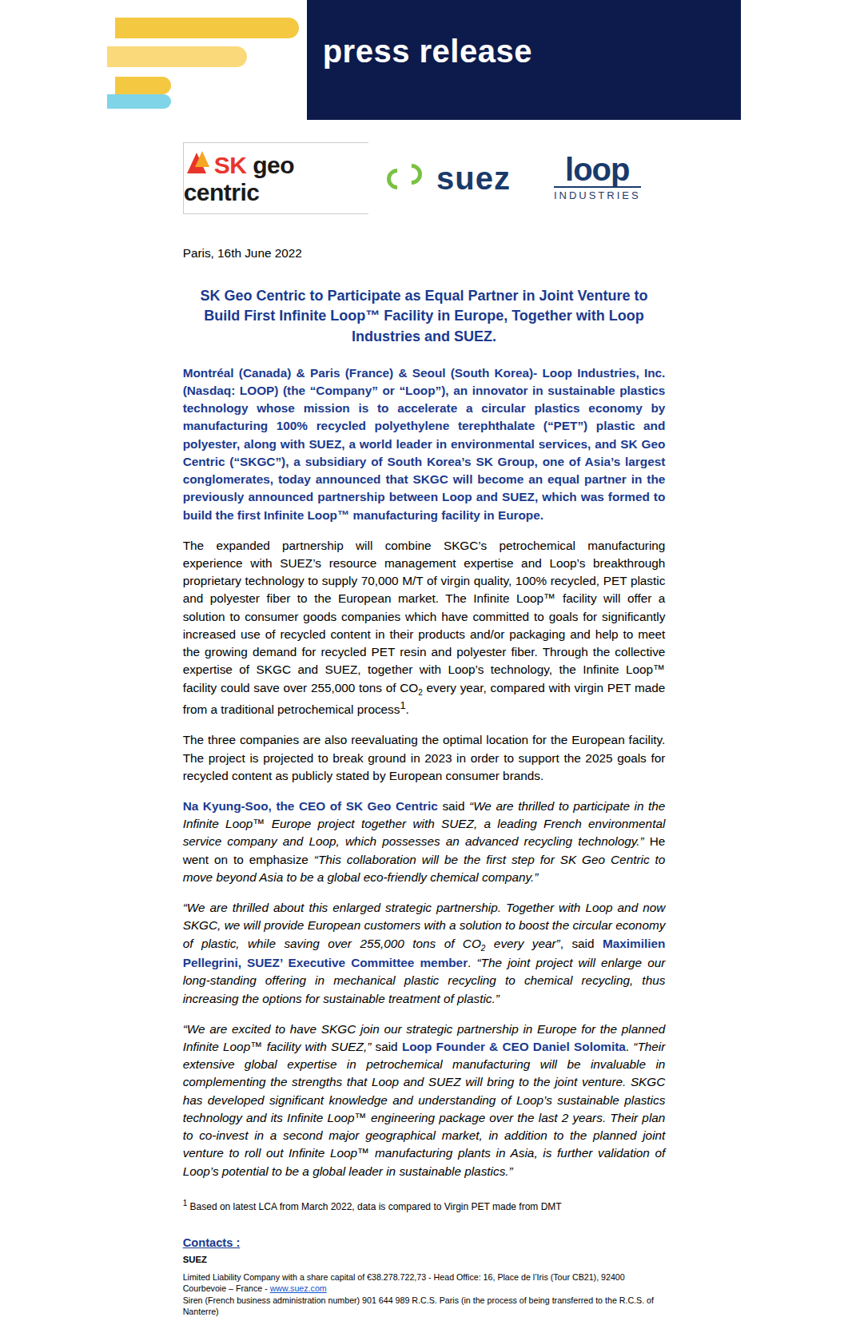press release
SK geo centric
suez
loop
INDUSTRIES
Paris, 16th June 2022
SK Geo Centric to Participate as Equal Partner in Joint Venture to Build First Infinite Loop™ Facility in Europe, Together with Loop Industries and SUEZ.
Montréal (Canada) & Paris (France) & Seoul (South Korea)- Loop Industries, Inc. (Nasdaq: LOOP) (the “Company” or “Loop”), an innovator in sustainable plastics technology whose mission is to accelerate a circular plastics economy by manufacturing 100% recycled polyethylene terephthalate (“PET”) plastic and polyester, along with SUEZ, a world leader in environmental services, and SK Geo Centric (“SKGC”), a subsidiary of South Korea’s SK Group, one of Asia’s largest conglomerates, today announced that SKGC will become an equal partner in the previously announced partnership between Loop and SUEZ, which was formed to build the first Infinite Loop™ manufacturing facility in Europe.
The expanded partnership will combine SKGC’s petrochemical manufacturing experience with SUEZ’s resource management expertise and Loop’s breakthrough proprietary technology to supply 70,000 M/T of virgin quality, 100% recycled, PET plastic and polyester fiber to the European market. The Infinite Loop™ facility will offer a solution to consumer goods companies which have committed to goals for significantly increased use of recycled content in their products and/or packaging and help to meet the growing demand for recycled PET resin and polyester fiber. Through the collective expertise of SKGC and SUEZ, together with Loop’s technology, the Infinite Loop™ facility could save over 255,000 tons of CO2 every year, compared with virgin PET made from a traditional petrochemical process1.
The three companies are also reevaluating the optimal location for the European facility. The project is projected to break ground in 2023 in order to support the 2025 goals for recycled content as publicly stated by European consumer brands.
Na Kyung-Soo, the CEO of SK Geo Centric said “We are thrilled to participate in the Infinite Loop™ Europe project together with SUEZ, a leading French environmental service company and Loop, which possesses an advanced recycling technology.” He went on to emphasize “This collaboration will be the first step for SK Geo Centric to move beyond Asia to be a global eco-friendly chemical company.”
“We are thrilled about this enlarged strategic partnership. Together with Loop and now SKGC, we will provide European customers with a solution to boost the circular economy of plastic, while saving over 255,000 tons of CO2 every year”, said Maximilien Pellegrini, SUEZ’ Executive Committee member. “The joint project will enlarge our long-standing offering in mechanical plastic recycling to chemical recycling, thus increasing the options for sustainable treatment of plastic.”
“We are excited to have SKGC join our strategic partnership in Europe for the planned Infinite Loop™ facility with SUEZ,” said Loop Founder & CEO Daniel Solomita. “Their extensive global expertise in petrochemical manufacturing will be invaluable in complementing the strengths that Loop and SUEZ will bring to the joint venture. SKGC has developed significant knowledge and understanding of Loop’s sustainable plastics technology and its Infinite Loop™ engineering package over the last 2 years. Their plan to co-invest in a second major geographical market, in addition to the planned joint venture to roll out Infinite Loop™ manufacturing plants in Asia, is further validation of Loop’s potential to be a global leader in sustainable plastics.”
1 Based on latest LCA from March 2022, data is compared to Virgin PET made from DMT
Contacts :
SUEZ
Limited Liability Company with a share capital of €38.278.722,73 - Head Office: 16, Place de l’Iris (Tour CB21), 92400 Courbevoie – France - www.suez.com
Siren (French business administration number) 901 644 989 R.C.S. Paris (in the process of being transferred to the R.C.S. of Nanterre)